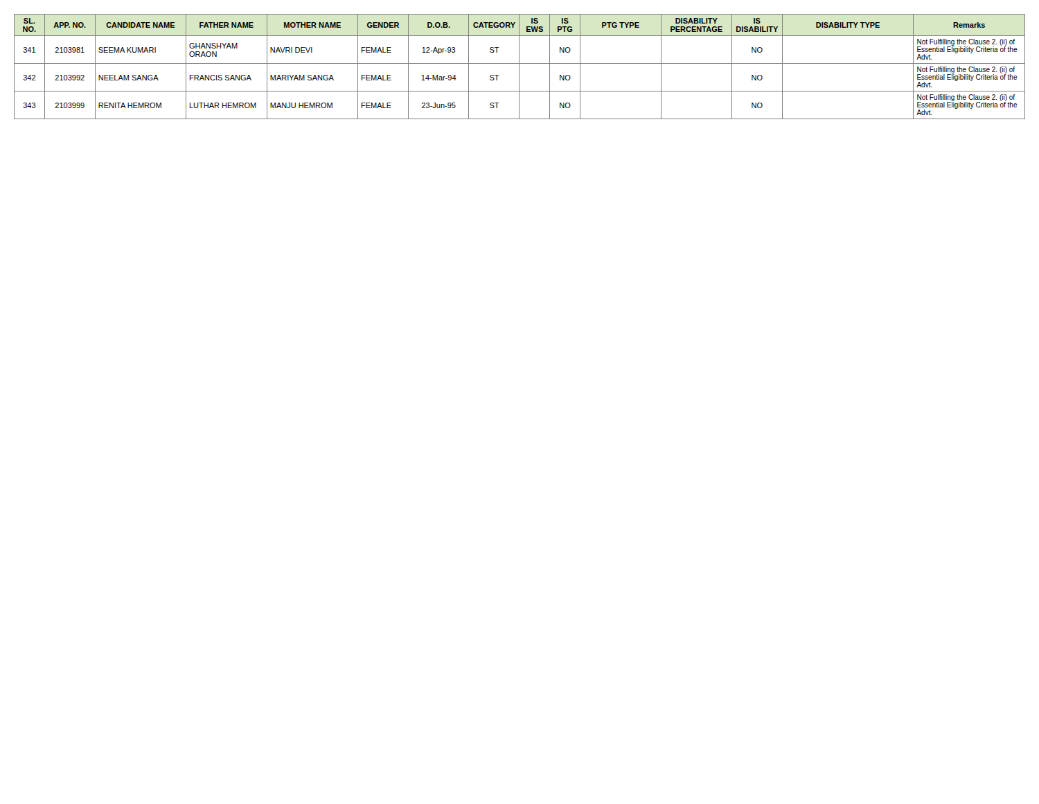| SL. NO. | APP. NO. | CANDIDATE NAME | FATHER NAME | MOTHER NAME | GENDER | D.O.B. | CATEGORY | IS EWS | IS PTG | PTG TYPE | DISABILITY PERCENTAGE | IS DISABILITY | DISABILITY TYPE | Remarks |
| --- | --- | --- | --- | --- | --- | --- | --- | --- | --- | --- | --- | --- | --- | --- |
| 341 | 2103981 | SEEMA KUMARI | GHANSHYAM ORAON | NAVRI DEVI | FEMALE | 12-Apr-93 | ST | | NO | | | NO | | Not Fulfilling the Clause 2. (ii) of Essential Eligibility Criteria of the Advt. |
| 342 | 2103992 | NEELAM SANGA | FRANCIS SANGA | MARIYAM SANGA | FEMALE | 14-Mar-94 | ST | | NO | | | NO | | Not Fulfilling the Clause 2. (ii) of Essential Eligibility Criteria of the Advt. |
| 343 | 2103999 | RENITA HEMROM | LUTHAR HEMROM | MANJU HEMROM | FEMALE | 23-Jun-95 | ST | | NO | | | NO | | Not Fulfilling the Clause 2. (ii) of Essential Eligibility Criteria of the Advt. |